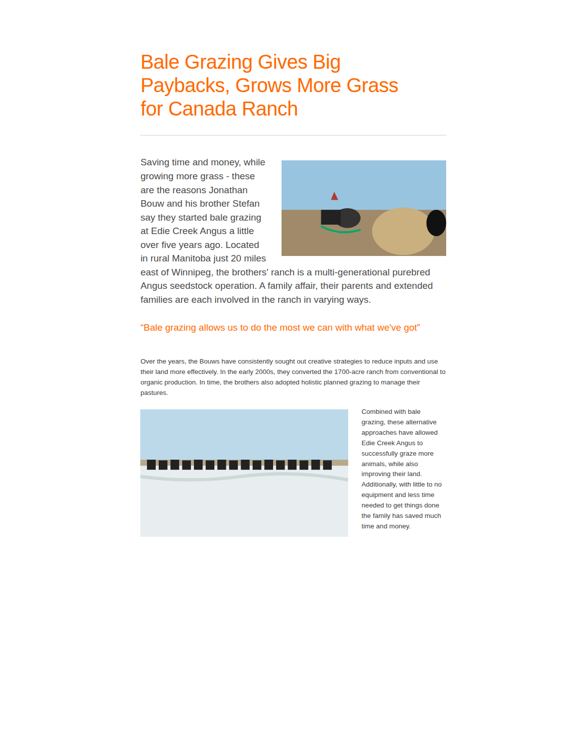Bale Grazing Gives Big
Paybacks, Grows More Grass
for Canada Ranch
Saving time and money, while growing more grass - these are the reasons Jonathan Bouw and his brother Stefan say they started bale grazing at Edie Creek Angus a little over five years ago. Located in rural Manitoba just 20 miles east of Winnipeg, the brothers' ranch is a multi-generational purebred Angus seedstock operation. A family affair, their parents and extended families are each involved in the ranch in varying ways.
“Bale grazing allows us to do the most we can with what we've got”
Over the years, the Bouws have consistently sought out creative strategies to reduce inputs and use their land more effectively. In the early 2000s, they converted the 1700-acre ranch from conventional to organic production. In time, the brothers also adopted holistic planned grazing to manage their pastures.
Combined with bale grazing, these alternative approaches have allowed Edie Creek Angus to successfully graze more animals, while also improving their land. Additionally, with little to no equipment and less time needed to get things done the family has saved much time and money.